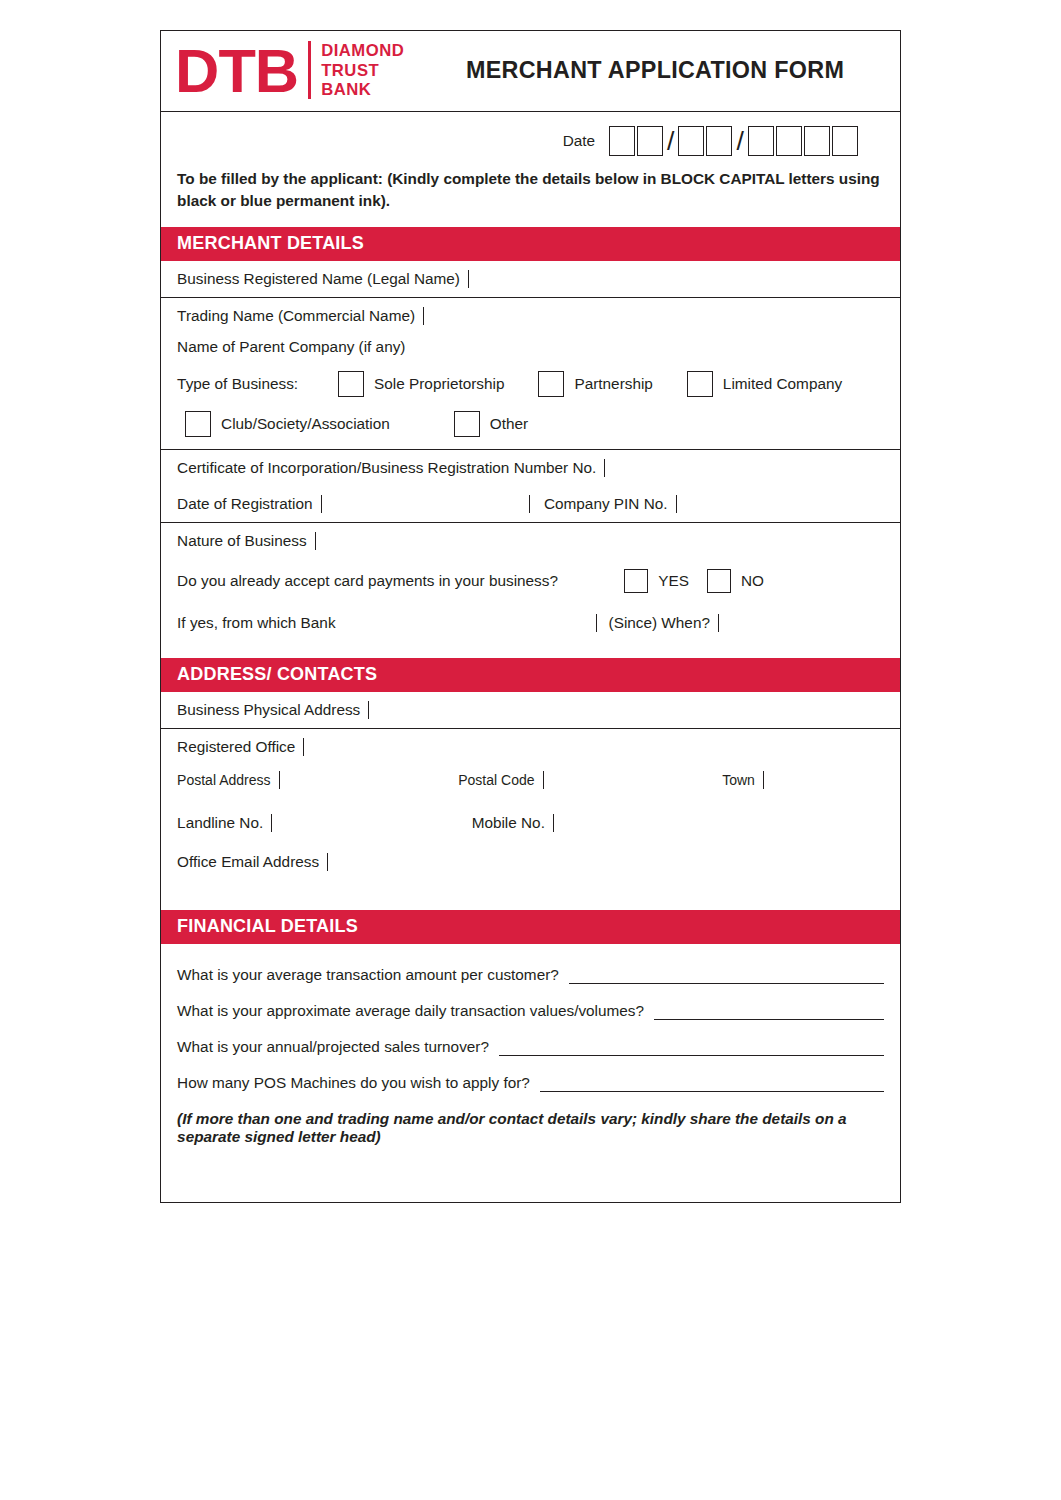DTB
DIAMOND
TRUST
BANK
MERCHANT APPLICATION FORM
Date / /
To be filled by the applicant: (Kindly complete the details below in BLOCK CAPITAL letters using black or blue permanent ink).
MERCHANT DETAILS
Business Registered Name (Legal Name)
Trading Name (Commercial Name)
Name of Parent Company (if any)
Type of Business: Sole Proprietorship Partnership Limited Company
Club/Society/Association Other
Certificate of Incorporation/Business Registration Number No.
Date of Registration Company PIN No.
Nature of Business
Do you already accept card payments in your business? YES NO
If yes, from which Bank (Since) When?
ADDRESS/ CONTACTS
Business Physical Address
Registered Office
Postal Address Postal Code Town
Landline No. Mobile No.
Office Email Address
FINANCIAL DETAILS
What is your average transaction amount per customer?
What is your approximate average daily transaction values/volumes?
What is your annual/projected sales turnover?
How many POS Machines do you wish to apply for?
(If more than one and trading name and/or contact details vary; kindly share the details on a separate signed letter head)